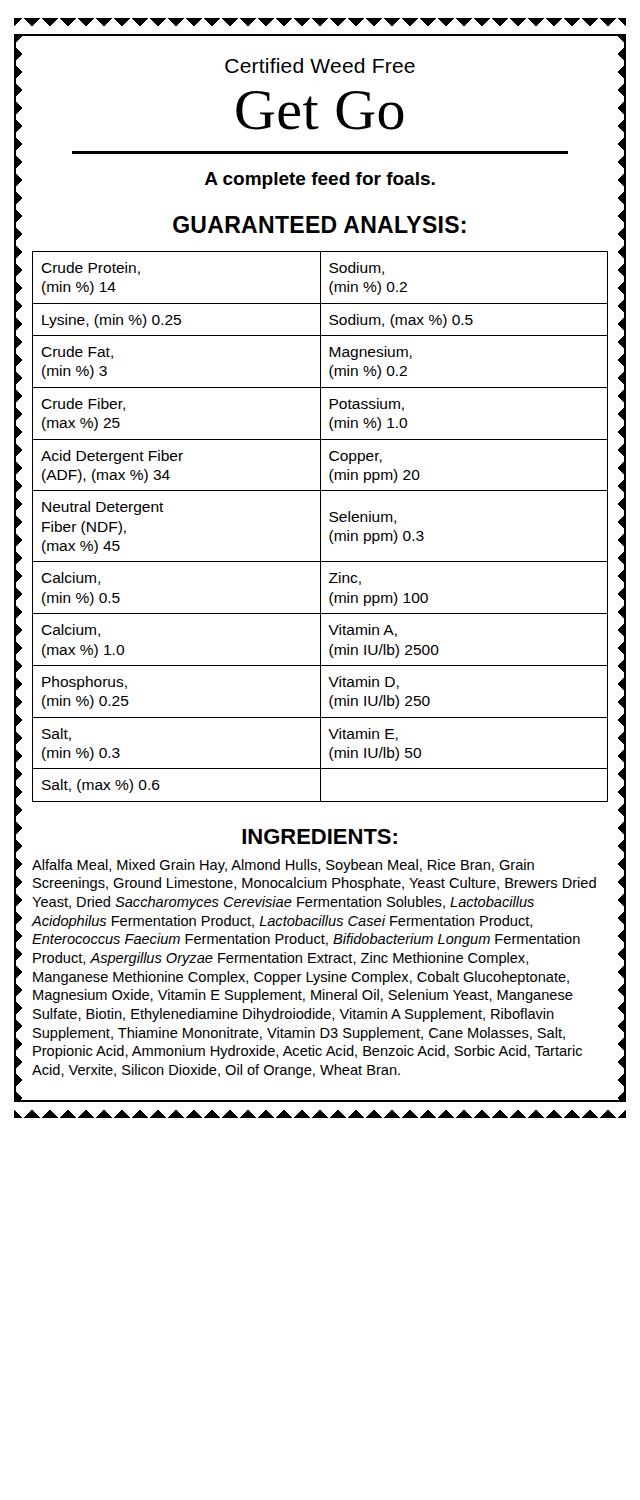Certified Weed Free
Get Go
A complete feed for foals.
GUARANTEED ANALYSIS:
| Crude Protein, (min %) 14 | Sodium, (min %) 0.2 |
| Lysine, (min %) 0.25 | Sodium, (max %) 0.5 |
| Crude Fat, (min %) 3 | Magnesium, (min %) 0.2 |
| Crude Fiber, (max %) 25 | Potassium, (min %) 1.0 |
| Acid Detergent Fiber (ADF), (max %) 34 | Copper, (min ppm) 20 |
| Neutral Detergent Fiber (NDF), (max %) 45 | Selenium, (min ppm) 0.3 |
| Calcium, (min %) 0.5 | Zinc, (min ppm) 100 |
| Calcium, (max %) 1.0 | Vitamin A, (min IU/lb) 2500 |
| Phosphorus, (min %) 0.25 | Vitamin D, (min IU/lb) 250 |
| Salt, (min %) 0.3 | Vitamin E, (min IU/lb) 50 |
| Salt, (max %) 0.6 | |
INGREDIENTS:
Alfalfa Meal, Mixed Grain Hay, Almond Hulls, Soybean Meal, Rice Bran, Grain Screenings, Ground Limestone, Monocalcium Phosphate, Yeast Culture, Brewers Dried Yeast, Dried Saccharomyces Cerevisiae Fermentation Solubles, Lactobacillus Acidophilus Fermentation Product, Lactobacillus Casei Fermentation Product, Enterococcus Faecium Fermentation Product, Bifidobacterium Longum Fermentation Product, Aspergillus Oryzae Fermentation Extract, Zinc Methionine Complex, Manganese Methionine Complex, Copper Lysine Complex, Cobalt Glucoheptonate, Magnesium Oxide, Vitamin E Supplement, Mineral Oil, Selenium Yeast, Manganese Sulfate, Biotin, Ethylenediamine Dihydroiodide, Vitamin A Supplement, Riboflavin Supplement, Thiamine Mononitrate, Vitamin D3 Supplement, Cane Molasses, Salt, Propionic Acid, Ammonium Hydroxide, Acetic Acid, Benzoic Acid, Sorbic Acid, Tartaric Acid, Verxite, Silicon Dioxide, Oil of Orange, Wheat Bran.